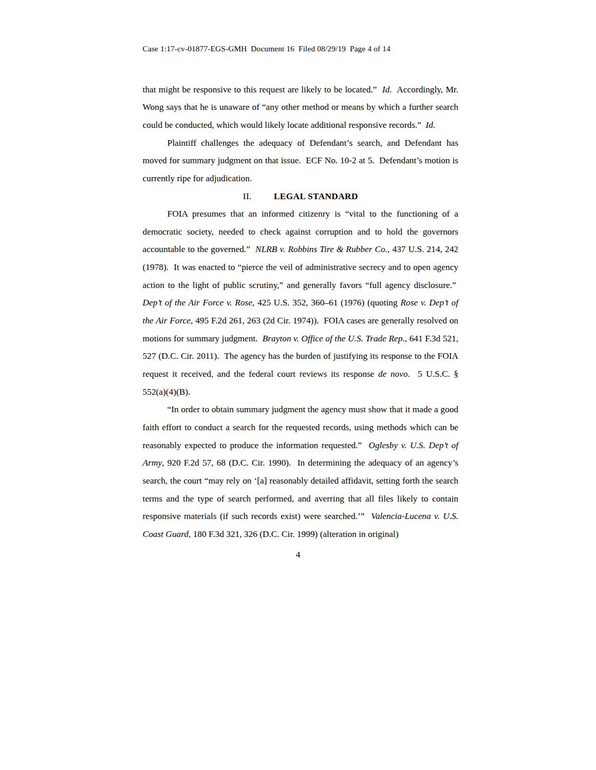Case 1:17-cv-01877-EGS-GMH Document 16 Filed 08/29/19 Page 4 of 14
that might be responsive to this request are likely to be located.” Id. Accordingly, Mr. Wong says that he is unaware of “any other method or means by which a further search could be conducted, which would likely locate additional responsive records.” Id.
Plaintiff challenges the adequacy of Defendant’s search, and Defendant has moved for summary judgment on that issue. ECF No. 10-2 at 5. Defendant’s motion is currently ripe for adjudication.
II. LEGAL STANDARD
FOIA presumes that an informed citizenry is “vital to the functioning of a democratic society, needed to check against corruption and to hold the governors accountable to the governed.” NLRB v. Robbins Tire & Rubber Co., 437 U.S. 214, 242 (1978). It was enacted to “pierce the veil of administrative secrecy and to open agency action to the light of public scrutiny,” and generally favors “full agency disclosure.” Dep’t of the Air Force v. Rose, 425 U.S. 352, 360–61 (1976) (quoting Rose v. Dep’t of the Air Force, 495 F.2d 261, 263 (2d Cir. 1974)). FOIA cases are generally resolved on motions for summary judgment. Brayton v. Office of the U.S. Trade Rep., 641 F.3d 521, 527 (D.C. Cir. 2011). The agency has the burden of justifying its response to the FOIA request it received, and the federal court reviews its response de novo. 5 U.S.C. § 552(a)(4)(B).
“In order to obtain summary judgment the agency must show that it made a good faith effort to conduct a search for the requested records, using methods which can be reasonably expected to produce the information requested.” Oglesby v. U.S. Dep’t of Army, 920 F.2d 57, 68 (D.C. Cir. 1990). In determining the adequacy of an agency’s search, the court “may rely on ‘[a] reasonably detailed affidavit, setting forth the search terms and the type of search performed, and averring that all files likely to contain responsive materials (if such records exist) were searched.’” Valencia-Lucena v. U.S. Coast Guard, 180 F.3d 321, 326 (D.C. Cir. 1999) (alteration in original)
4